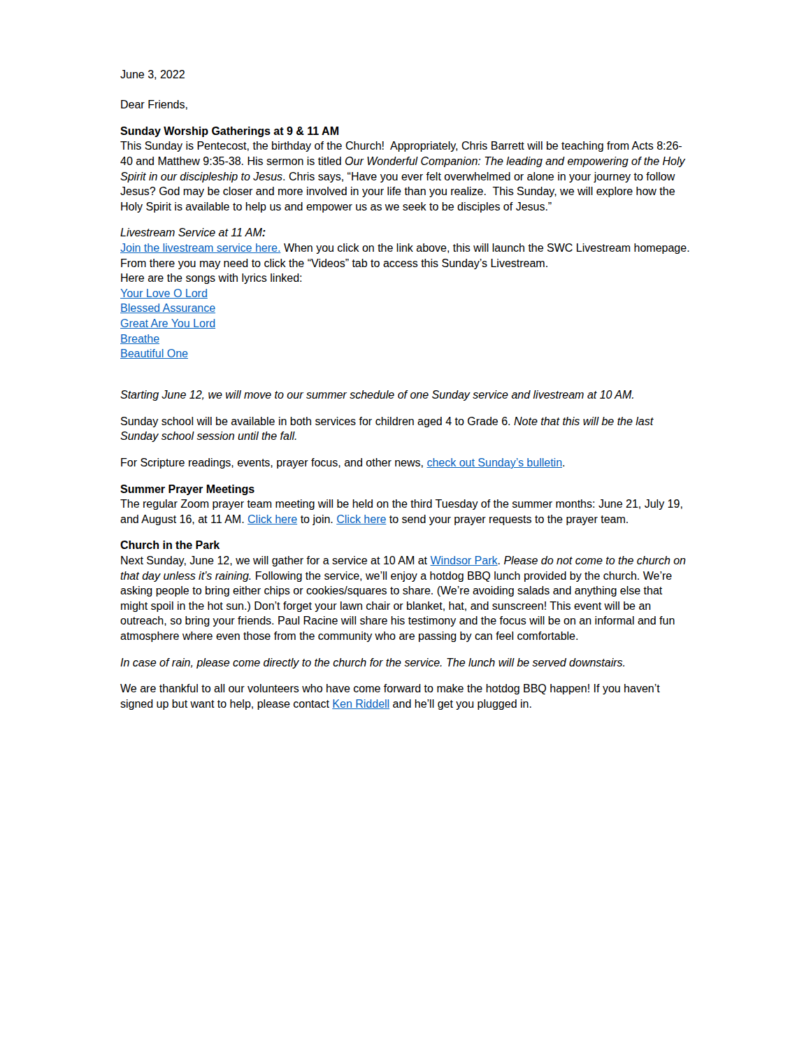June 3, 2022
Dear Friends,
Sunday Worship Gatherings at 9 & 11 AM
This Sunday is Pentecost, the birthday of the Church! Appropriately, Chris Barrett will be teaching from Acts 8:26-40 and Matthew 9:35-38. His sermon is titled Our Wonderful Companion: The leading and empowering of the Holy Spirit in our discipleship to Jesus. Chris says, “Have you ever felt overwhelmed or alone in your journey to follow Jesus? God may be closer and more involved in your life than you realize. This Sunday, we will explore how the Holy Spirit is available to help us and empower us as we seek to be disciples of Jesus.”
Livestream Service at 11 AM:
Join the livestream service here. When you click on the link above, this will launch the SWC Livestream homepage. From there you may need to click the “Videos” tab to access this Sunday’s Livestream.
Here are the songs with lyrics linked:
Your Love O Lord Blessed Assurance Great Are You Lord Breathe Beautiful One
Starting June 12, we will move to our summer schedule of one Sunday service and livestream at 10 AM.
Sunday school will be available in both services for children aged 4 to Grade 6. Note that this will be the last Sunday school session until the fall.
For Scripture readings, events, prayer focus, and other news, check out Sunday’s bulletin.
Summer Prayer Meetings
The regular Zoom prayer team meeting will be held on the third Tuesday of the summer months: June 21, July 19, and August 16, at 11 AM. Click here to join. Click here to send your prayer requests to the prayer team.
Church in the Park
Next Sunday, June 12, we will gather for a service at 10 AM at Windsor Park. Please do not come to the church on that day unless it’s raining. Following the service, we’ll enjoy a hotdog BBQ lunch provided by the church. We’re asking people to bring either chips or cookies/squares to share. (We’re avoiding salads and anything else that might spoil in the hot sun.) Don’t forget your lawn chair or blanket, hat, and sunscreen! This event will be an outreach, so bring your friends. Paul Racine will share his testimony and the focus will be on an informal and fun atmosphere where even those from the community who are passing by can feel comfortable.
In case of rain, please come directly to the church for the service. The lunch will be served downstairs.
We are thankful to all our volunteers who have come forward to make the hotdog BBQ happen! If you haven’t signed up but want to help, please contact Ken Riddell and he’ll get you plugged in.